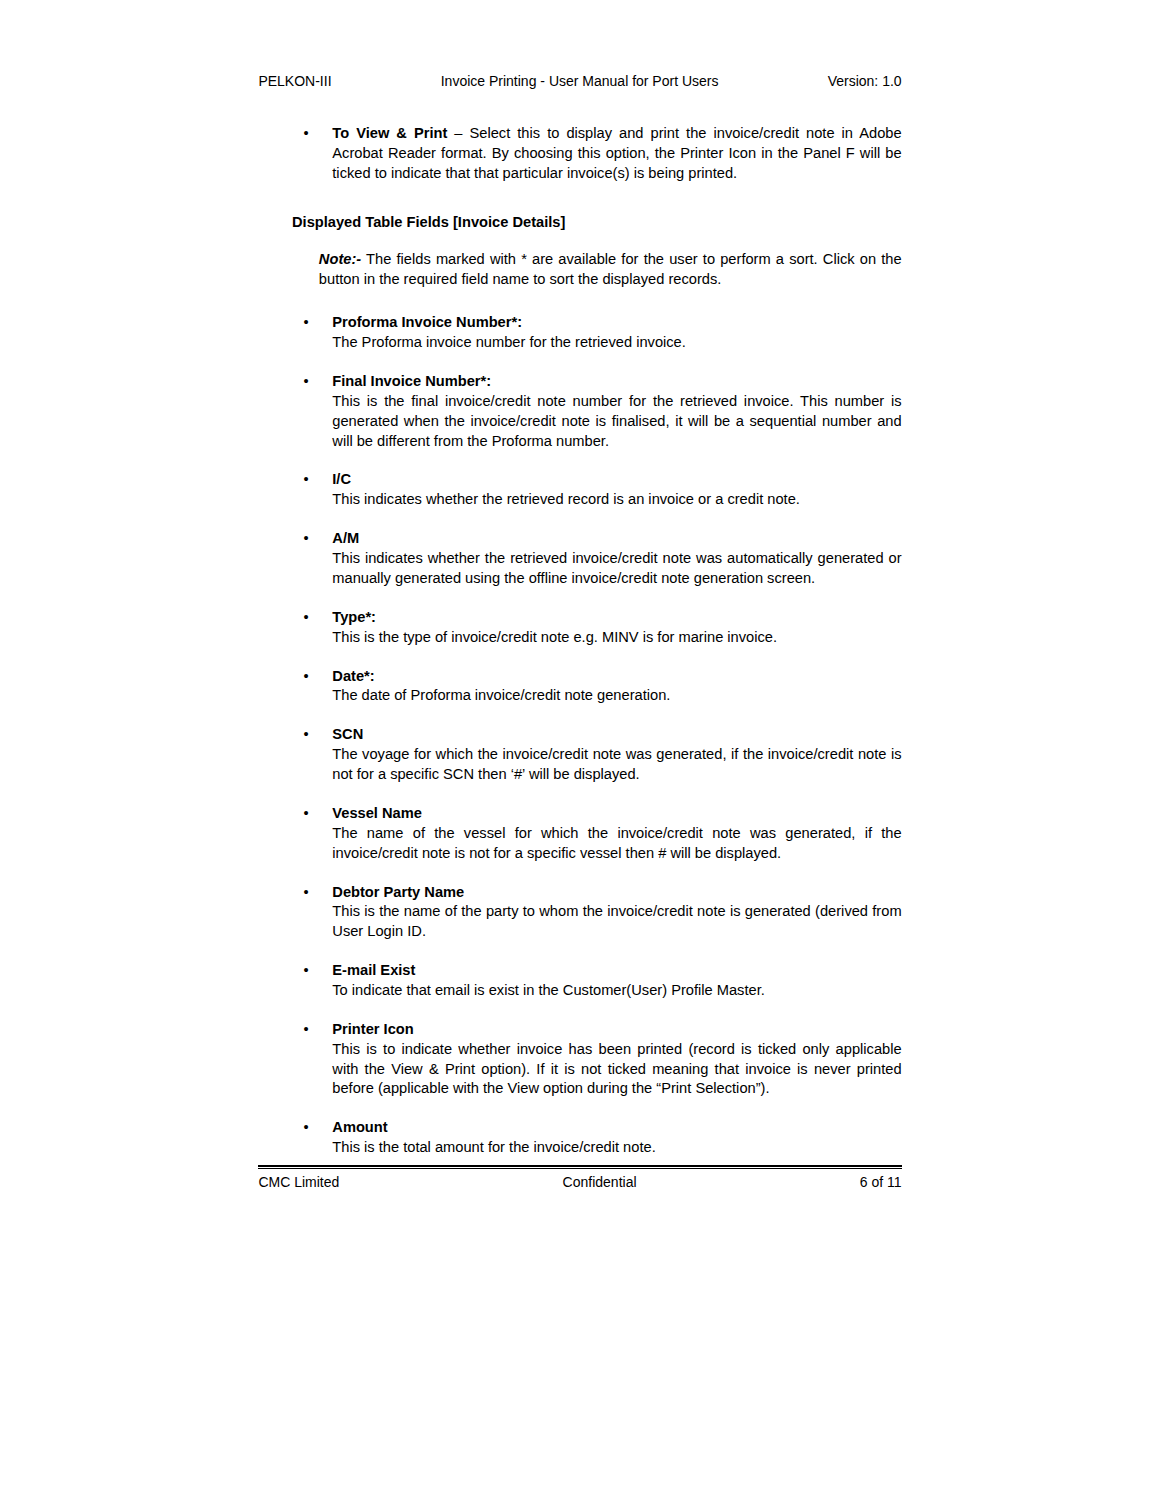PELKON-III
Invoice Printing - User Manual for Port Users
Version: 1.0
To View & Print – Select this to display and print the invoice/credit note in Adobe Acrobat Reader format. By choosing this option, the Printer Icon in the Panel F will be ticked to indicate that that particular invoice(s) is being printed.
Displayed Table Fields [Invoice Details]
Note:- The fields marked with * are available for the user to perform a sort. Click on the button in the required field name to sort the displayed records.
Proforma Invoice Number*:
The Proforma invoice number for the retrieved invoice.
Final Invoice Number*:
This is the final invoice/credit note number for the retrieved invoice. This number is generated when the invoice/credit note is finalised, it will be a sequential number and will be different from the Proforma number.
I/C
This indicates whether the retrieved record is an invoice or a credit note.
A/M
This indicates whether the retrieved invoice/credit note was automatically generated or manually generated using the offline invoice/credit note generation screen.
Type*:
This is the type of invoice/credit note e.g. MINV is for marine invoice.
Date*:
The date of Proforma invoice/credit note generation.
SCN
The voyage for which the invoice/credit note was generated, if the invoice/credit note is not for a specific SCN then ‘#’ will be displayed.
Vessel Name
The name of the vessel for which the invoice/credit note was generated, if the invoice/credit note is not for a specific vessel then # will be displayed.
Debtor Party Name
This is the name of the party to whom the invoice/credit note is generated (derived from User Login ID.
E-mail Exist
To indicate that email is exist in the Customer(User) Profile Master.
Printer Icon
This is to indicate whether invoice has been printed (record is ticked only applicable with the View & Print option). If it is not ticked meaning that invoice is never printed before (applicable with the View option during the “Print Selection”).
Amount
This is the total amount for the invoice/credit note.
CMC Limited
Confidential
6 of 11